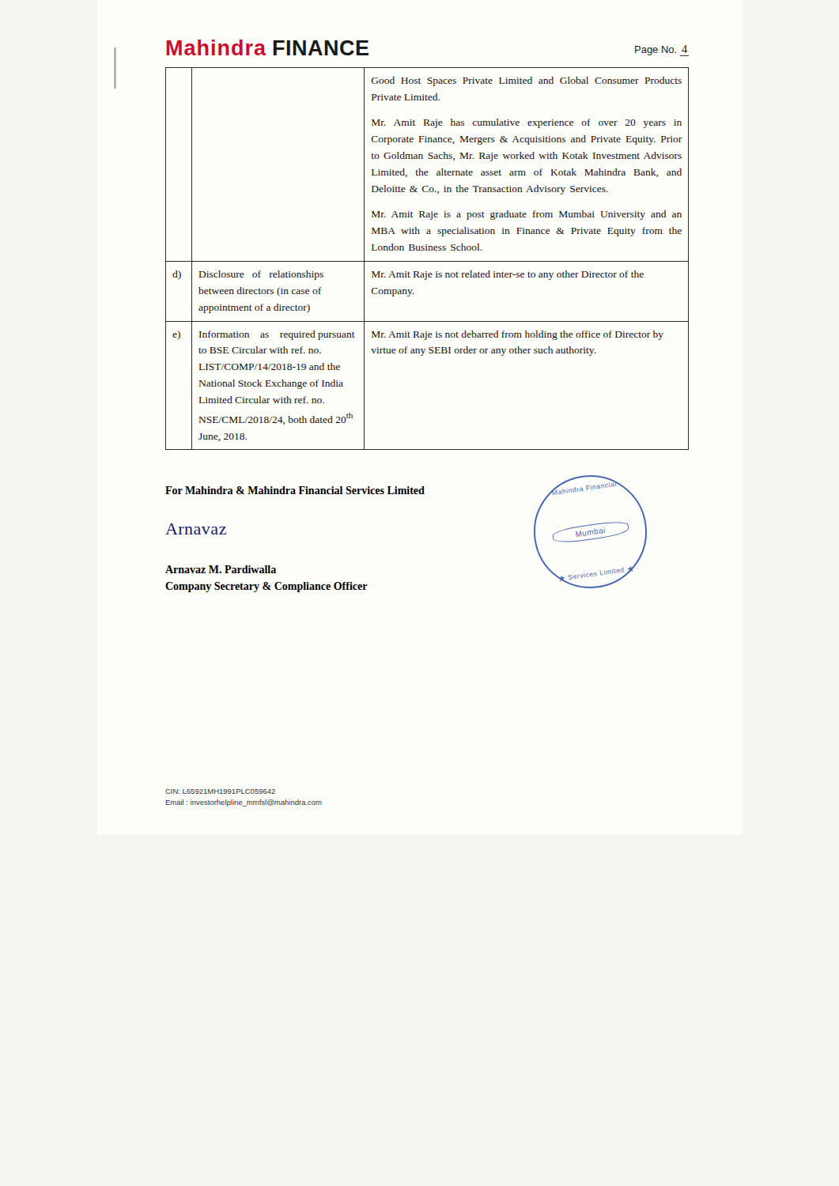Mahindra FINANCE
Page No. 4
| | | Good Host Spaces Private Limited and Global Consumer Products Private Limited. Mr. Amit Raje has cumulative experience of over 20 years in Corporate Finance, Mergers & Acquisitions and Private Equity. Prior to Goldman Sachs, Mr. Raje worked with Kotak Investment Advisors Limited, the alternate asset arm of Kotak Mahindra Bank, and Deloitte & Co., in the Transaction Advisory Services. Mr. Amit Raje is a post graduate from Mumbai University and an MBA with a specialisation in Finance & Private Equity from the London Business School. |
| d) | Disclosure of relationships between directors (in case of appointment of a director) | Mr. Amit Raje is not related inter-se to any other Director of the Company. |
| e) | Information as required pursuant to BSE Circular with ref. no. LIST/COMP/14/2018-19 and the National Stock Exchange of India Limited Circular with ref. no. NSE/CML/2018/24, both dated 20 th June, 2018. | Mr. Amit Raje is not debarred from holding the office of Director by virtue of any SEBI order or any other such authority. |
For Mahindra & Mahindra Financial Services Limited
Arnavaz
Arnavaz M. Pardiwalla
Company Secretary & Compliance Officer
Mahindra Financial
Mumbai
★ Services Limited ★
CIN: L65921MH1991PLC059642
Email : investorhelpline_mmfsl@mahindra.com